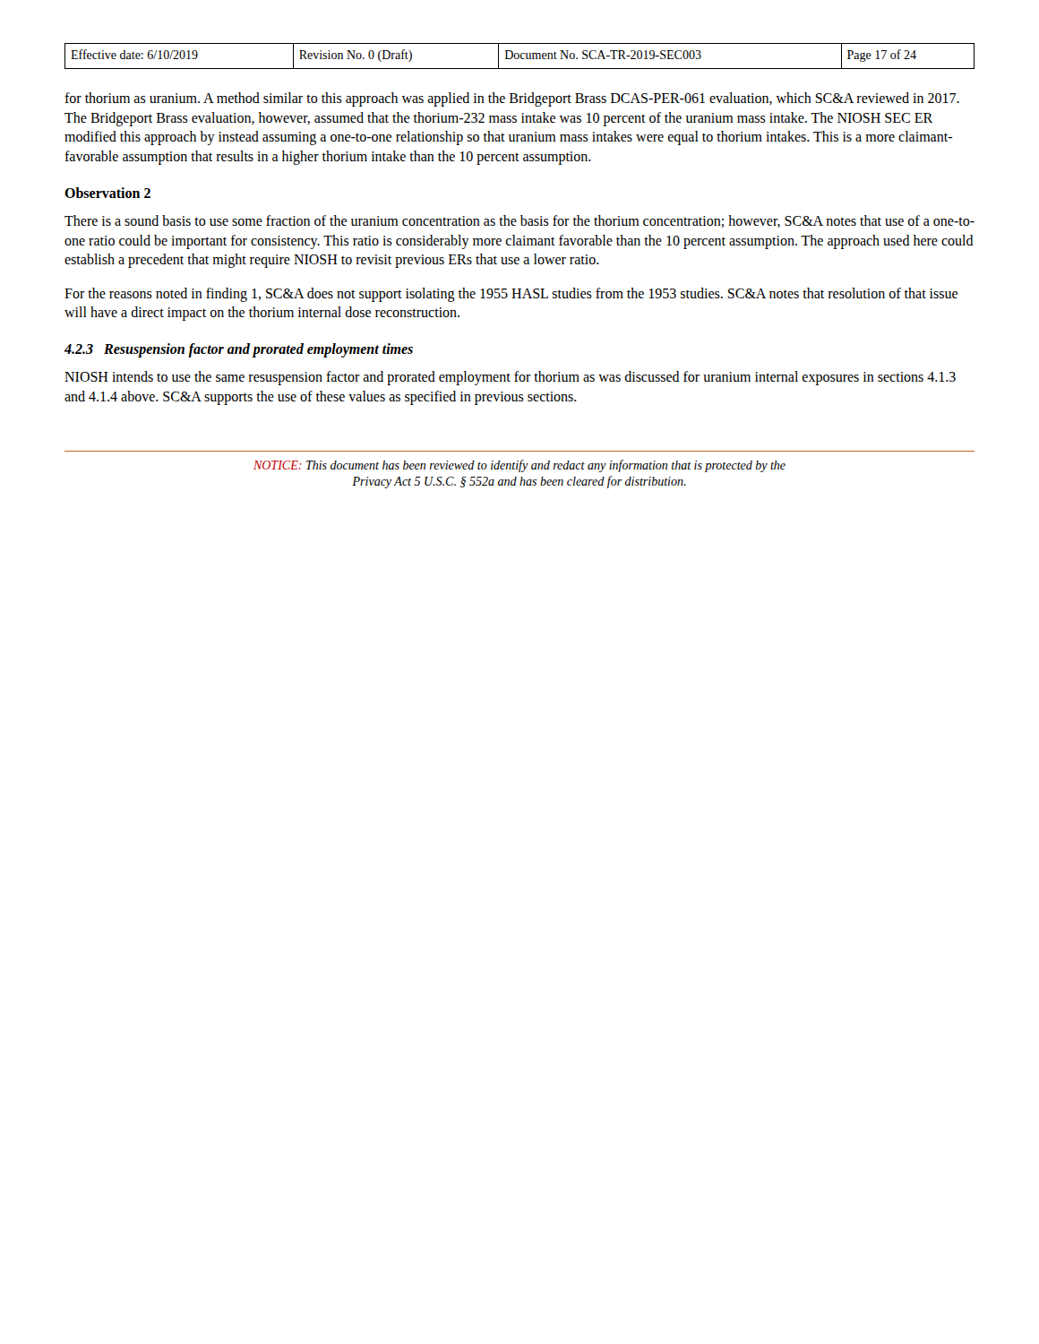| Effective date: 6/10/2019 | Revision No. 0 (Draft) | Document No. SCA-TR-2019-SEC003 | Page 17 of 24 |
for thorium as uranium. A method similar to this approach was applied in the Bridgeport Brass DCAS-PER-061 evaluation, which SC&A reviewed in 2017. The Bridgeport Brass evaluation, however, assumed that the thorium-232 mass intake was 10 percent of the uranium mass intake. The NIOSH SEC ER modified this approach by instead assuming a one-to-one relationship so that uranium mass intakes were equal to thorium intakes. This is a more claimant-favorable assumption that results in a higher thorium intake than the 10 percent assumption.
Observation 2
There is a sound basis to use some fraction of the uranium concentration as the basis for the thorium concentration; however, SC&A notes that use of a one-to-one ratio could be important for consistency. This ratio is considerably more claimant favorable than the 10 percent assumption. The approach used here could establish a precedent that might require NIOSH to revisit previous ERs that use a lower ratio.
For the reasons noted in finding 1, SC&A does not support isolating the 1955 HASL studies from the 1953 studies. SC&A notes that resolution of that issue will have a direct impact on the thorium internal dose reconstruction.
4.2.3 Resuspension factor and prorated employment times
NIOSH intends to use the same resuspension factor and prorated employment for thorium as was discussed for uranium internal exposures in sections 4.1.3 and 4.1.4 above. SC&A supports the use of these values as specified in previous sections.
NOTICE: This document has been reviewed to identify and redact any information that is protected by the
Privacy Act 5 U.S.C. § 552a and has been cleared for distribution.